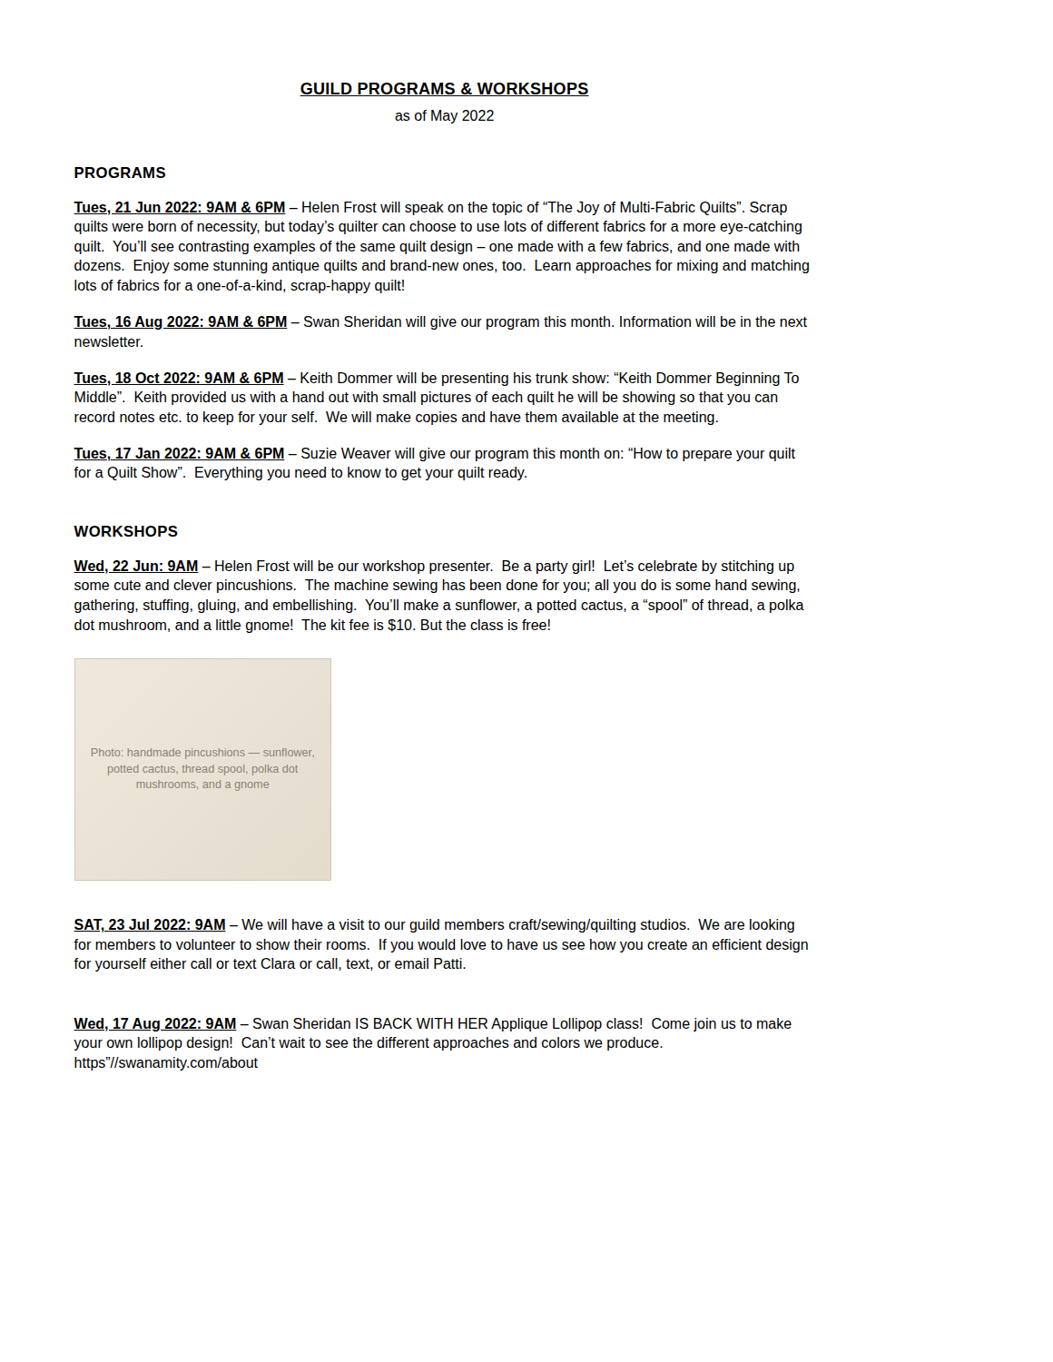GUILD PROGRAMS & WORKSHOPS
as of May 2022
PROGRAMS
Tues, 21 Jun 2022: 9AM & 6PM – Helen Frost will speak on the topic of “The Joy of Multi-Fabric Quilts”. Scrap quilts were born of necessity, but today’s quilter can choose to use lots of different fabrics for a more eye-catching quilt. You’ll see contrasting examples of the same quilt design – one made with a few fabrics, and one made with dozens. Enjoy some stunning antique quilts and brand-new ones, too. Learn approaches for mixing and matching lots of fabrics for a one-of-a-kind, scrap-happy quilt!
Tues, 16 Aug 2022: 9AM & 6PM – Swan Sheridan will give our program this month. Information will be in the next newsletter.
Tues, 18 Oct 2022: 9AM & 6PM – Keith Dommer will be presenting his trunk show: “Keith Dommer Beginning To Middle”. Keith provided us with a hand out with small pictures of each quilt he will be showing so that you can record notes etc. to keep for your self. We will make copies and have them available at the meeting.
Tues, 17 Jan 2022: 9AM & 6PM – Suzie Weaver will give our program this month on: “How to prepare your quilt for a Quilt Show”. Everything you need to know to get your quilt ready.
WORKSHOPS
Wed, 22 Jun: 9AM – Helen Frost will be our workshop presenter. Be a party girl! Let’s celebrate by stitching up some cute and clever pincushions. The machine sewing has been done for you; all you do is some hand sewing, gathering, stuffing, gluing, and embellishing. You’ll make a sunflower, a potted cactus, a “spool” of thread, a polka dot mushroom, and a little gnome! The kit fee is $10. But the class is free!
Photo: handmade pincushions — sunflower, potted cactus, thread spool, polka dot mushrooms, and a gnome
SAT, 23 Jul 2022: 9AM – We will have a visit to our guild members craft/sewing/quilting studios. We are looking for members to volunteer to show their rooms. If you would love to have us see how you create an efficient design for yourself either call or text Clara or call, text, or email Patti.
Wed, 17 Aug 2022: 9AM – Swan Sheridan IS BACK WITH HER Applique Lollipop class! Come join us to make your own lollipop design! Can’t wait to see the different approaches and colors we produce. https”//swanamity.com/about